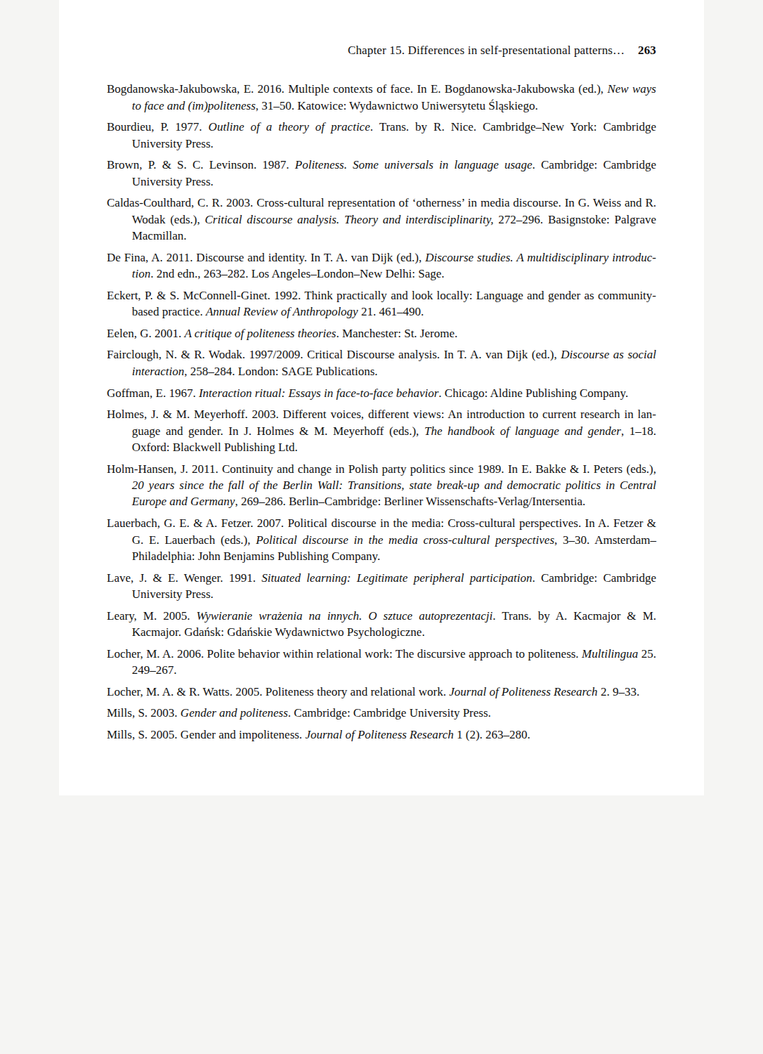Chapter 15. Differences in self-presentational patterns…263
Bogdanowska-Jakubowska, E. 2016. Multiple contexts of face. In E. Bogdanowska-Jakubowska (ed.), New ways to face and (im)politeness, 31–50. Katowice: Wydawnictwo Uniwersytetu Śląskiego.
Bourdieu, P. 1977. Outline of a theory of practice. Trans. by R. Nice. Cambridge–New York: Cambridge University Press.
Brown, P. & S. C. Levinson. 1987. Politeness. Some universals in language usage. Cambridge: Cambridge University Press.
Caldas-Coulthard, C. R. 2003. Cross-cultural representation of ‘otherness’ in media discourse. In G. Weiss and R. Wodak (eds.), Critical discourse analysis. Theory and interdisciplinarity, 272–296. Basignstoke: Palgrave Macmillan.
De Fina, A. 2011. Discourse and identity. In T. A. van Dijk (ed.), Discourse studies. A multidisciplinary introduction. 2nd edn., 263–282. Los Angeles–London–New Delhi: Sage.
Eckert, P. & S. McConnell-Ginet. 1992. Think practically and look locally: Language and gender as community-based practice. Annual Review of Anthropology 21. 461–490.
Eelen, G. 2001. A critique of politeness theories. Manchester: St. Jerome.
Fairclough, N. & R. Wodak. 1997/2009. Critical Discourse analysis. In T. A. van Dijk (ed.), Discourse as social interaction, 258–284. London: SAGE Publications.
Goffman, E. 1967. Interaction ritual: Essays in face-to-face behavior. Chicago: Aldine Publishing Company.
Holmes, J. & M. Meyerhoff. 2003. Different voices, different views: An introduction to current research in language and gender. In J. Holmes & M. Meyerhoff (eds.), The handbook of language and gender, 1–18. Oxford: Blackwell Publishing Ltd.
Holm-Hansen, J. 2011. Continuity and change in Polish party politics since 1989. In E. Bakke & I. Peters (eds.), 20 years since the fall of the Berlin Wall: Transitions, state break-up and democratic politics in Central Europe and Germany, 269–286. Berlin–Cambridge: Berliner Wissenschafts-Verlag/Intersentia.
Lauerbach, G. E. & A. Fetzer. 2007. Political discourse in the media: Cross-cultural perspectives. In A. Fetzer & G. E. Lauerbach (eds.), Political discourse in the media cross-cultural perspectives, 3–30. Amsterdam–Philadelphia: John Benjamins Publishing Company.
Lave, J. & E. Wenger. 1991. Situated learning: Legitimate peripheral participation. Cambridge: Cambridge University Press.
Leary, M. 2005. Wywieranie wrażenia na innych. O sztuce autoprezentacji. Trans. by A. Kacmajor & M. Kacmajor. Gdańsk: Gdańskie Wydawnictwo Psychologiczne.
Locher, M. A. 2006. Polite behavior within relational work: The discursive approach to politeness. Multilingua 25. 249–267.
Locher, M. A. & R. Watts. 2005. Politeness theory and relational work. Journal of Politeness Research 2. 9–33.
Mills, S. 2003. Gender and politeness. Cambridge: Cambridge University Press.
Mills, S. 2005. Gender and impoliteness. Journal of Politeness Research 1 (2). 263–280.